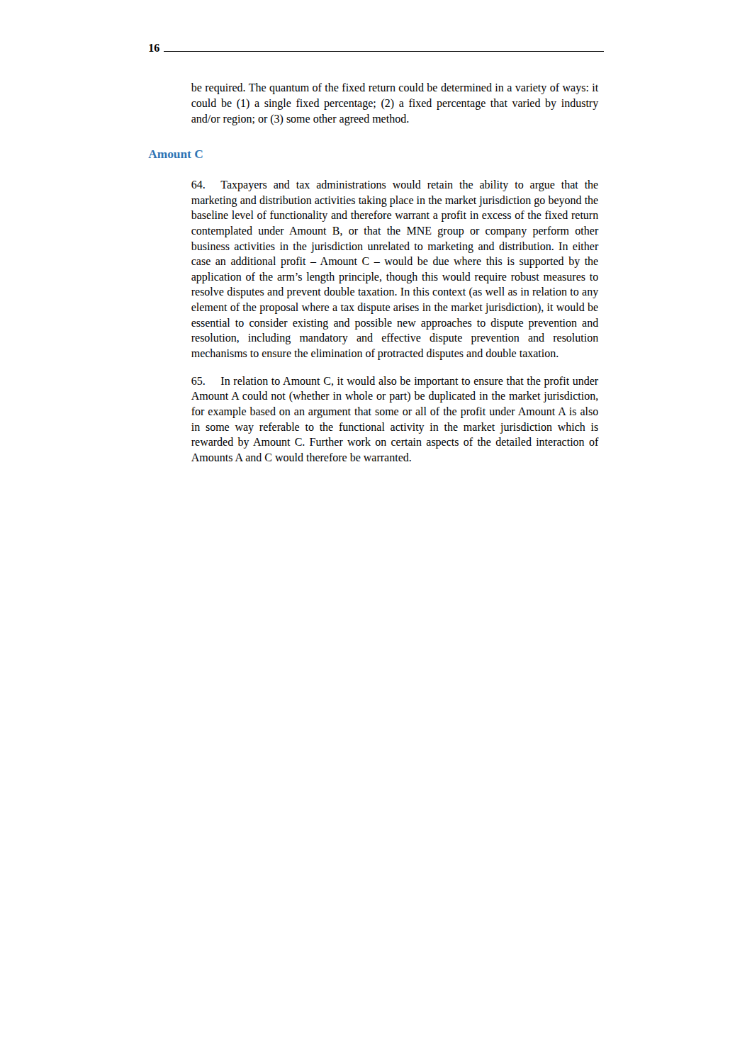16
be required. The quantum of the fixed return could be determined in a variety of ways: it could be (1) a single fixed percentage; (2) a fixed percentage that varied by industry and/or region; or (3) some other agreed method.
Amount C
64. Taxpayers and tax administrations would retain the ability to argue that the marketing and distribution activities taking place in the market jurisdiction go beyond the baseline level of functionality and therefore warrant a profit in excess of the fixed return contemplated under Amount B, or that the MNE group or company perform other business activities in the jurisdiction unrelated to marketing and distribution. In either case an additional profit – Amount C – would be due where this is supported by the application of the arm’s length principle, though this would require robust measures to resolve disputes and prevent double taxation. In this context (as well as in relation to any element of the proposal where a tax dispute arises in the market jurisdiction), it would be essential to consider existing and possible new approaches to dispute prevention and resolution, including mandatory and effective dispute prevention and resolution mechanisms to ensure the elimination of protracted disputes and double taxation.
65. In relation to Amount C, it would also be important to ensure that the profit under Amount A could not (whether in whole or part) be duplicated in the market jurisdiction, for example based on an argument that some or all of the profit under Amount A is also in some way referable to the functional activity in the market jurisdiction which is rewarded by Amount C. Further work on certain aspects of the detailed interaction of Amounts A and C would therefore be warranted.